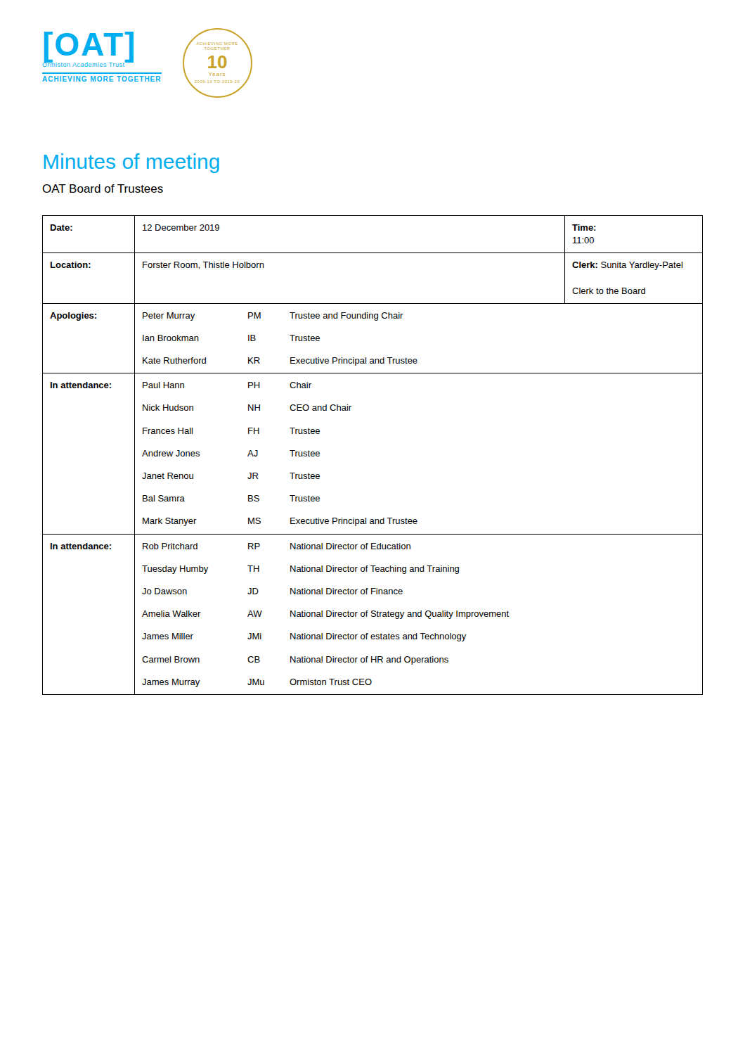[OAT]
Ormiston Academies Trust
ACHIEVING MORE TOGETHER
ACHIEVING MORE TOGETHER
10
Years
2009-10 TO 2019-20
Minutes of meeting
OAT Board of Trustees
| Date: | 12 December 2019 | Time: 11:00 |
| Location: | Forster Room, Thistle Holborn | Clerk: Sunita Yardley-Patel Clerk to the Board |
| Apologies: | / Peter Murray / PM / Trustee and Founding Chair / / Ian Brookman / IB / Trustee / / Kate Rutherford / KR / Executive Principal and Trustee / |
| In attendance: | / Paul Hann / PH / Chair / / Nick Hudson / NH / CEO and Chair / / Frances Hall / FH / Trustee / / Andrew Jones / AJ / Trustee / / Janet Renou / JR / Trustee / / Bal Samra / BS / Trustee / / Mark Stanyer / MS / Executive Principal and Trustee / |
| In attendance: | / Rob Pritchard / RP / National Director of Education / / Tuesday Humby / TH / National Director of Teaching and Training / / Jo Dawson / JD / National Director of Finance / / Amelia Walker / AW / National Director of Strategy and Quality Improvement / / James Miller / JMi / National Director of estates and Technology / / Carmel Brown / CB / National Director of HR and Operations / / James Murray / JMu / Ormiston Trust CEO / |